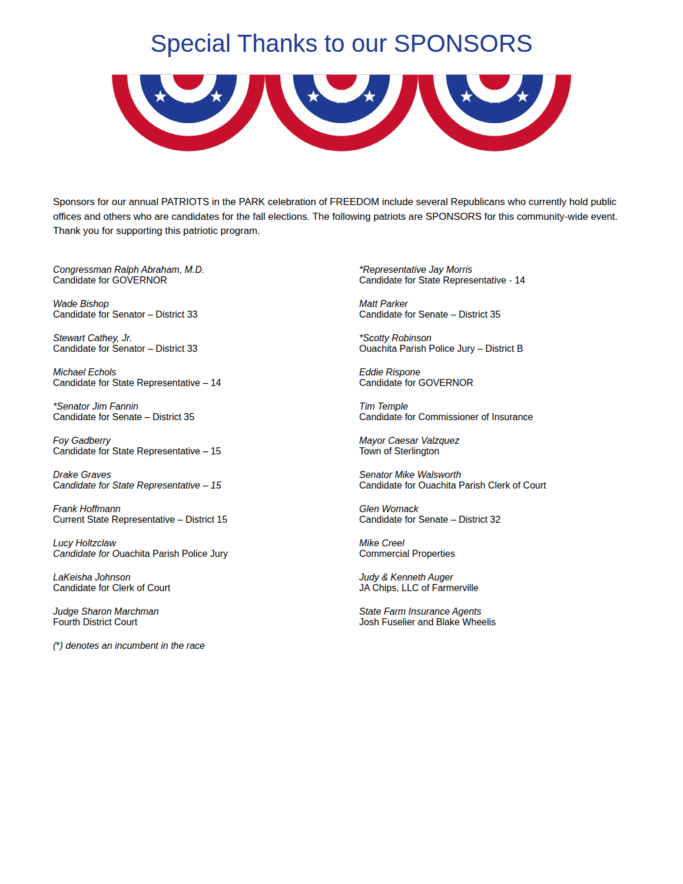Special Thanks to our SPONSORS
Sponsors for our annual PATRIOTS in the PARK celebration of FREEDOM include several Republicans who currently hold public offices and others who are candidates for the fall elections. The following patriots are SPONSORS for this community-wide event. Thank you for supporting this patriotic program.
Congressman Ralph Abraham, M.D. Candidate for GOVERNOR
Wade Bishop Candidate for Senator – District 33
Stewart Cathey, Jr. Candidate for Senator – District 33
Michael Echols Candidate for State Representative – 14
*Senator Jim Fannin Candidate for Senate – District 35
Foy Gadberry Candidate for State Representative – 15
Drake Graves Candidate for State Representative – 15
Frank Hoffmann Current State Representative – District 15
Lucy Holtzclaw Candidate for Ouachita Parish Police Jury
LaKeisha Johnson Candidate for Clerk of Court
Judge Sharon Marchman Fourth District Court
(*) denotes an incumbent in the race
*Representative Jay Morris Candidate for State Representative - 14
Matt Parker Candidate for Senate – District 35
*Scotty Robinson Ouachita Parish Police Jury – District B
Eddie Rispone Candidate for GOVERNOR
Tim Temple Candidate for Commissioner of Insurance
Mayor Caesar Valzquez Town of Sterlington
Senator Mike Walsworth Candidate for Ouachita Parish Clerk of Court
Glen Womack Candidate for Senate – District 32
Mike Creel Commercial Properties
Judy & Kenneth Auger JA Chips, LLC of Farmerville
State Farm Insurance Agents Josh Fuselier and Blake Wheelis